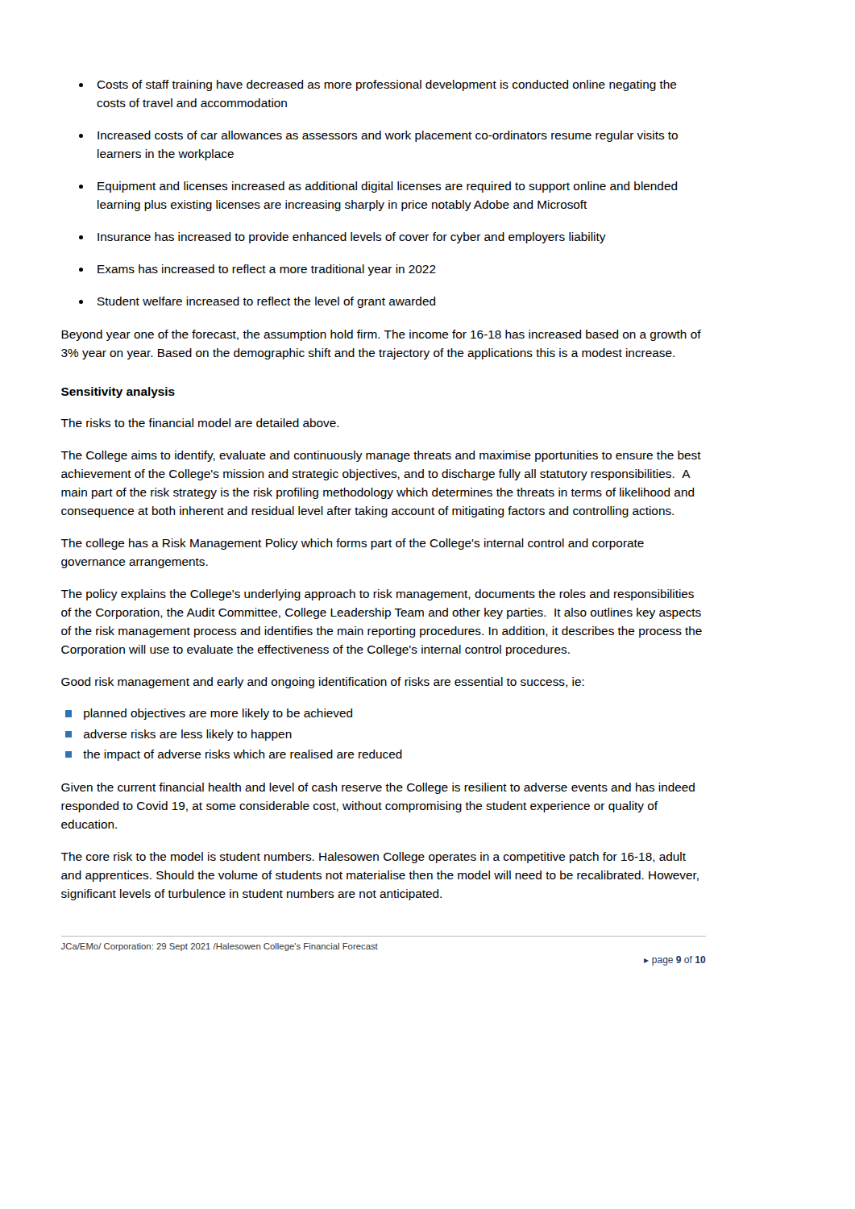Costs of staff training have decreased as more professional development is conducted online negating the costs of travel and accommodation
Increased costs of car allowances as assessors and work placement co-ordinators resume regular visits to learners in the workplace
Equipment and licenses increased as additional digital licenses are required to support online and blended learning plus existing licenses are increasing sharply in price notably Adobe and Microsoft
Insurance has increased to provide enhanced levels of cover for cyber and employers liability
Exams has increased to reflect a more traditional year in 2022
Student welfare increased to reflect the level of grant awarded
Beyond year one of the forecast, the assumption hold firm. The income for 16-18 has increased based on a growth of 3% year on year. Based on the demographic shift and the trajectory of the applications this is a modest increase.
Sensitivity analysis
The risks to the financial model are detailed above.
The College aims to identify, evaluate and continuously manage threats and maximise pportunities to ensure the best achievement of the College's mission and strategic objectives, and to discharge fully all statutory responsibilities. A main part of the risk strategy is the risk profiling methodology which determines the threats in terms of likelihood and consequence at both inherent and residual level after taking account of mitigating factors and controlling actions.
The college has a Risk Management Policy which forms part of the College's internal control and corporate governance arrangements.
The policy explains the College's underlying approach to risk management, documents the roles and responsibilities of the Corporation, the Audit Committee, College Leadership Team and other key parties. It also outlines key aspects of the risk management process and identifies the main reporting procedures. In addition, it describes the process the Corporation will use to evaluate the effectiveness of the College's internal control procedures.
Good risk management and early and ongoing identification of risks are essential to success, ie:
planned objectives are more likely to be achieved
adverse risks are less likely to happen
the impact of adverse risks which are realised are reduced
Given the current financial health and level of cash reserve the College is resilient to adverse events and has indeed responded to Covid 19, at some considerable cost, without compromising the student experience or quality of education.
The core risk to the model is student numbers. Halesowen College operates in a competitive patch for 16-18, adult and apprentices. Should the volume of students not materialise then the model will need to be recalibrated. However, significant levels of turbulence in student numbers are not anticipated.
JCa/EMo/ Corporation: 29 Sept 2021 /Halesowen College's Financial Forecast
▸page 9 of 10